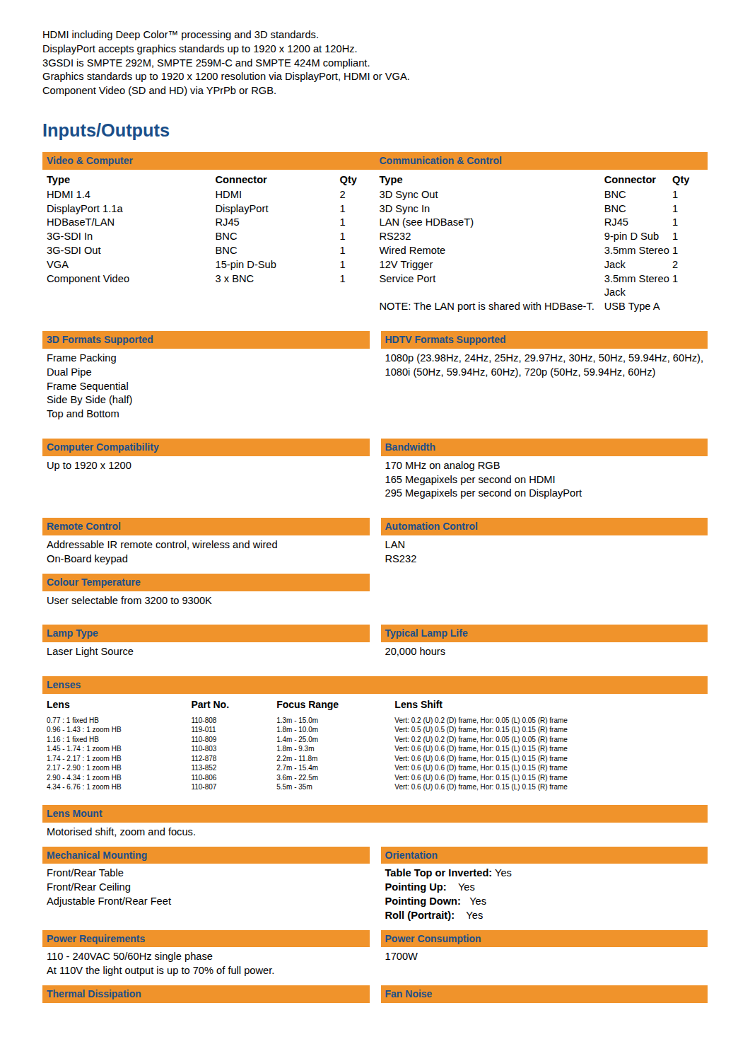HDMI including Deep Color™ processing and 3D standards.
DisplayPort accepts graphics standards up to 1920 x 1200 at 120Hz.
3GSDI is SMPTE 292M, SMPTE 259M-C and SMPTE 424M compliant.
Graphics standards up to 1920 x 1200 resolution via DisplayPort, HDMI or VGA.
Component Video (SD and HD) via YPrPb or RGB.
Inputs/Outputs
| Video & Computer / Type / Connector / Qty / / --- / --- / --- / / HDMI 1.4 / HDMI / 2 / / DisplayPort 1.1a / DisplayPort / 1 / / HDBaseT/LAN / RJ45 / 1 / / 3G-SDI In / BNC / 1 / / 3G-SDI Out / BNC / 1 / / VGA / 15-pin D-Sub / 1 / / Component Video / 3 x BNC / 1 / | Communication & Control / Type / Connector / Qty / / --- / --- / --- / / 3D Sync Out / BNC / 1 / / 3D Sync In / BNC / 1 / / LAN (see HDBaseT) / RJ45 / 1 / / RS232 / 9-pin D Sub / 1 / / Wired Remote / 3.5mm Stereo / 1 / / 12V Trigger / Jack / 2 / / Service Port / 3.5mm Stereo Jack / 1 / / NOTE: The LAN port is shared with HDBase-T. / USB Type A / / |
| 3D Formats Supported Frame Packing Dual Pipe Frame Sequential Side By Side (half) Top and Bottom | HDTV Formats Supported 1080p (23.98Hz, 24Hz, 25Hz, 29.97Hz, 30Hz, 50Hz, 59.94Hz, 60Hz), 1080i (50Hz, 59.94Hz, 60Hz), 720p (50Hz, 59.94Hz, 60Hz) |
| Computer Compatibility Up to 1920 x 1200 | Bandwidth 170 MHz on analog RGB 165 Megapixels per second on HDMI 295 Megapixels per second on DisplayPort |
| Remote Control Addressable IR remote control, wireless and wired On-Board keypad Colour Temperature User selectable from 3200 to 9300K | Automation Control LAN RS232 |
| Lamp Type Laser Light Source | Typical Lamp Life 20,000 hours |
Lenses
| Lens | Part No. | Focus Range | Lens Shift |
| --- | --- | --- | --- |
| 0.77 : 1 fixed HB | 110-808 | 1.3m - 15.0m | Vert: 0.2 (U) 0.2 (D) frame, Hor: 0.05 (L) 0.05 (R) frame |
| 0.96 - 1.43 : 1 zoom HB | 119-011 | 1.8m - 10.0m | Vert: 0.5 (U) 0.5 (D) frame, Hor: 0.15 (L) 0.15 (R) frame |
| 1.16 : 1 fixed HB | 110-809 | 1.4m - 25.0m | Vert: 0.2 (U) 0.2 (D) frame, Hor: 0.05 (L) 0.05 (R) frame |
| 1.45 - 1.74 : 1 zoom HB | 110-803 | 1.8m - 9.3m | Vert: 0.6 (U) 0.6 (D) frame, Hor: 0.15 (L) 0.15 (R) frame |
| 1.74 - 2.17 : 1 zoom HB | 112-878 | 2.2m - 11.8m | Vert: 0.6 (U) 0.6 (D) frame, Hor: 0.15 (L) 0.15 (R) frame |
| 2.17 - 2.90 : 1 zoom HB | 113-852 | 2.7m - 15.4m | Vert: 0.6 (U) 0.6 (D) frame, Hor: 0.15 (L) 0.15 (R) frame |
| 2.90 - 4.34 : 1 zoom HB | 110-806 | 3.6m - 22.5m | Vert: 0.6 (U) 0.6 (D) frame, Hor: 0.15 (L) 0.15 (R) frame |
| 4.34 - 6.76 : 1 zoom HB | 110-807 | 5.5m - 35m | Vert: 0.6 (U) 0.6 (D) frame, Hor: 0.15 (L) 0.15 (R) frame |
Lens Mount
Motorised shift, zoom and focus.
| Mechanical Mounting Front/Rear Table Front/Rear Ceiling Adjustable Front/Rear Feet | Orientation Table Top or Inverted: Yes Pointing Up: Yes Pointing Down: Yes Roll (Portrait): Yes |
| Power Requirements 110 - 240VAC 50/60Hz single phase At 110V the light output is up to 70% of full power. | Power Consumption 1700W |
| Thermal Dissipation | Fan Noise |